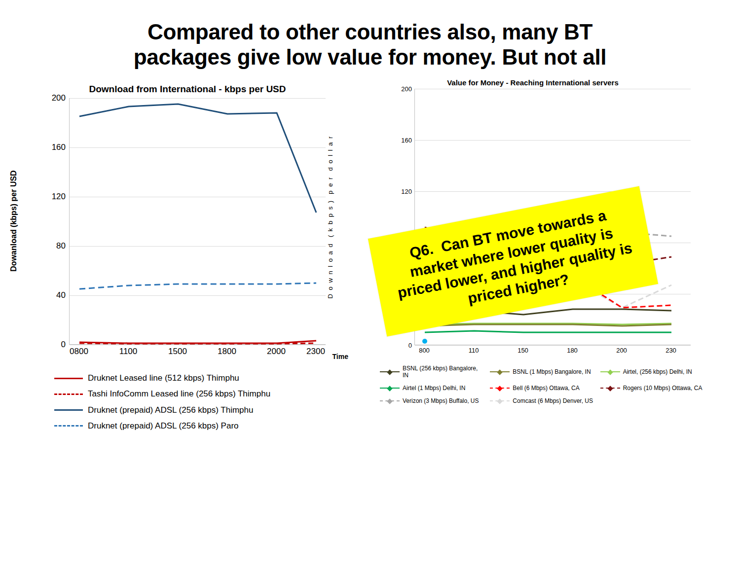Compared to other countries also, many BT
packages give low value for money. But not all
Download from International - kbps per USD
Dowanload (kbps) per USD
200 160 120 80 40 0
0800 1100 1500 1800 2000 2300 Time
Druknet Leased line (512 kbps) Thimphu
Tashi InfoComm Leased line (256 kbps) Thimphu
Druknet (prepaid) ADSL (256 kbps) Thimphu
Druknet (prepaid) ADSL (256 kbps) Paro
Value for Money - Reaching International servers
D o w n l o a d ( k b p s ) p e r d o l l a r
200 160 120 80 40 0
800 110 150 180 200 230
BSNL (256 kbps) Bangalore, IN
BSNL (1 Mbps) Bangalore, IN
Airtel, (256 kbps) Delhi, IN
Airtel (1 Mbps) Delhi, IN
Bell (6 Mbps) Ottawa, CA
Rogers (10 Mbps) Ottawa, CA
Verizon (3 Mbps) Buffalo, US
Comcast (6 Mbps) Denver, US
Q6. Can BT move towards a market where lower quality is priced lower, and higher quality is priced higher?